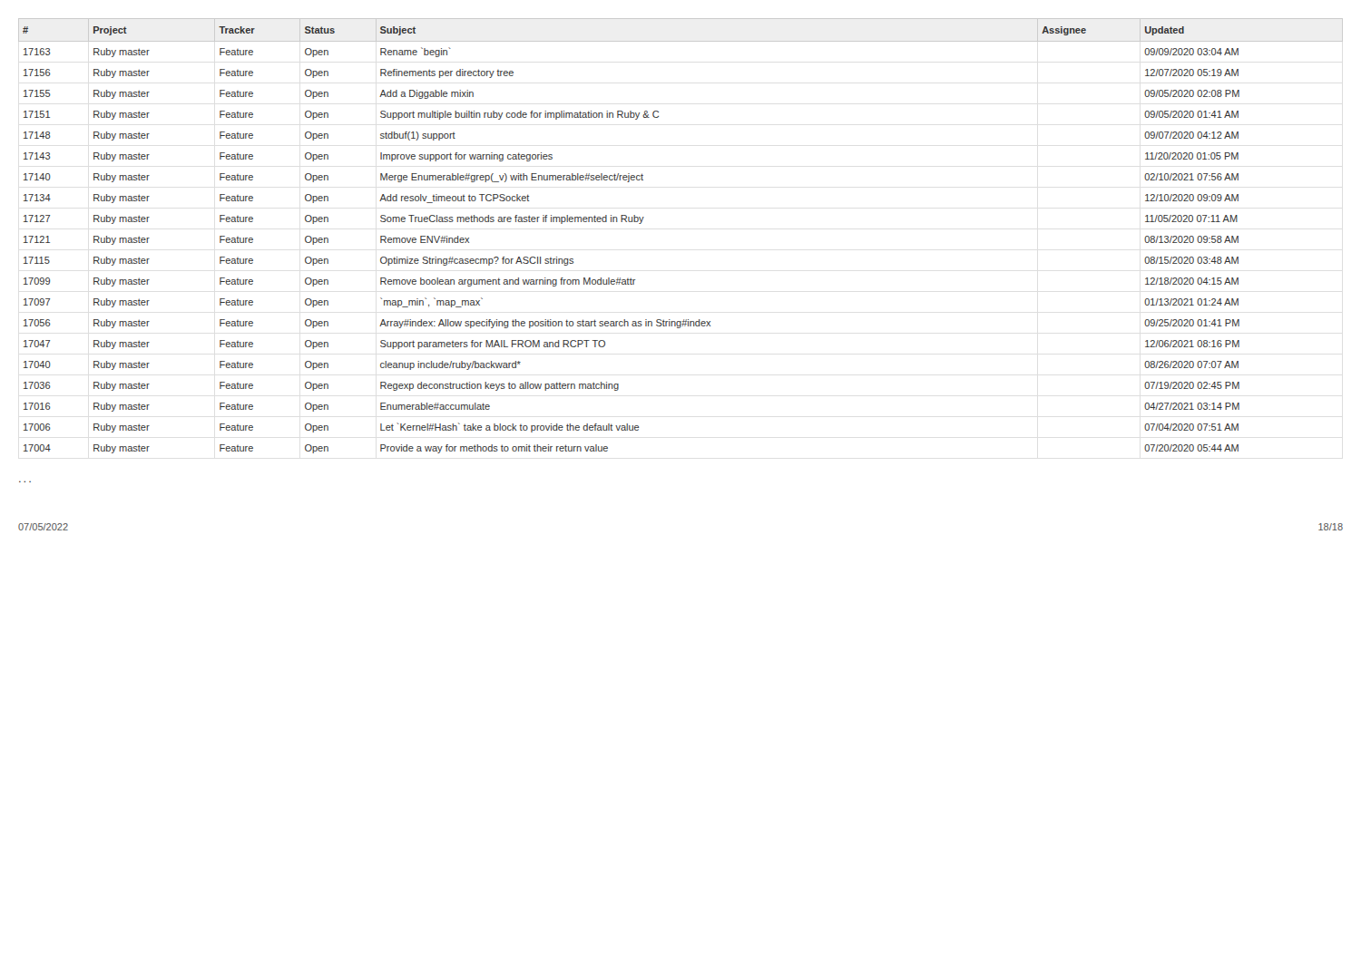| # | Project | Tracker | Status | Subject | Assignee | Updated |
| --- | --- | --- | --- | --- | --- | --- |
| 17163 | Ruby master | Feature | Open | Rename `begin` | | 09/09/2020 03:04 AM |
| 17156 | Ruby master | Feature | Open | Refinements per directory tree | | 12/07/2020 05:19 AM |
| 17155 | Ruby master | Feature | Open | Add a Diggable mixin | | 09/05/2020 02:08 PM |
| 17151 | Ruby master | Feature | Open | Support multiple builtin ruby code for implimatation in Ruby & C | | 09/05/2020 01:41 AM |
| 17148 | Ruby master | Feature | Open | stdbuf(1) support | | 09/07/2020 04:12 AM |
| 17143 | Ruby master | Feature | Open | Improve support for warning categories | | 11/20/2020 01:05 PM |
| 17140 | Ruby master | Feature | Open | Merge Enumerable#grep(_v) with Enumerable#select/reject | | 02/10/2021 07:56 AM |
| 17134 | Ruby master | Feature | Open | Add resolv_timeout to TCPSocket | | 12/10/2020 09:09 AM |
| 17127 | Ruby master | Feature | Open | Some TrueClass methods are faster if implemented in Ruby | | 11/05/2020 07:11 AM |
| 17121 | Ruby master | Feature | Open | Remove ENV#index | | 08/13/2020 09:58 AM |
| 17115 | Ruby master | Feature | Open | Optimize String#casecmp? for ASCII strings | | 08/15/2020 03:48 AM |
| 17099 | Ruby master | Feature | Open | Remove boolean argument and warning from Module#attr | | 12/18/2020 04:15 AM |
| 17097 | Ruby master | Feature | Open | `map_min`, `map_max` | | 01/13/2021 01:24 AM |
| 17056 | Ruby master | Feature | Open | Array#index: Allow specifying the position to start search as in String#index | | 09/25/2020 01:41 PM |
| 17047 | Ruby master | Feature | Open | Support parameters for MAIL FROM and RCPT TO | | 12/06/2021 08:16 PM |
| 17040 | Ruby master | Feature | Open | cleanup include/ruby/backward* | | 08/26/2020 07:07 AM |
| 17036 | Ruby master | Feature | Open | Regexp deconstruction keys to allow pattern matching | | 07/19/2020 02:45 PM |
| 17016 | Ruby master | Feature | Open | Enumerable#accumulate | | 04/27/2021 03:14 PM |
| 17006 | Ruby master | Feature | Open | Let `Kernel#Hash` take a block to provide the default value | | 07/04/2020 07:51 AM |
| 17004 | Ruby master | Feature | Open | Provide a way for methods to omit their return value | | 07/20/2020 05:44 AM |
...
07/05/2022 18/18